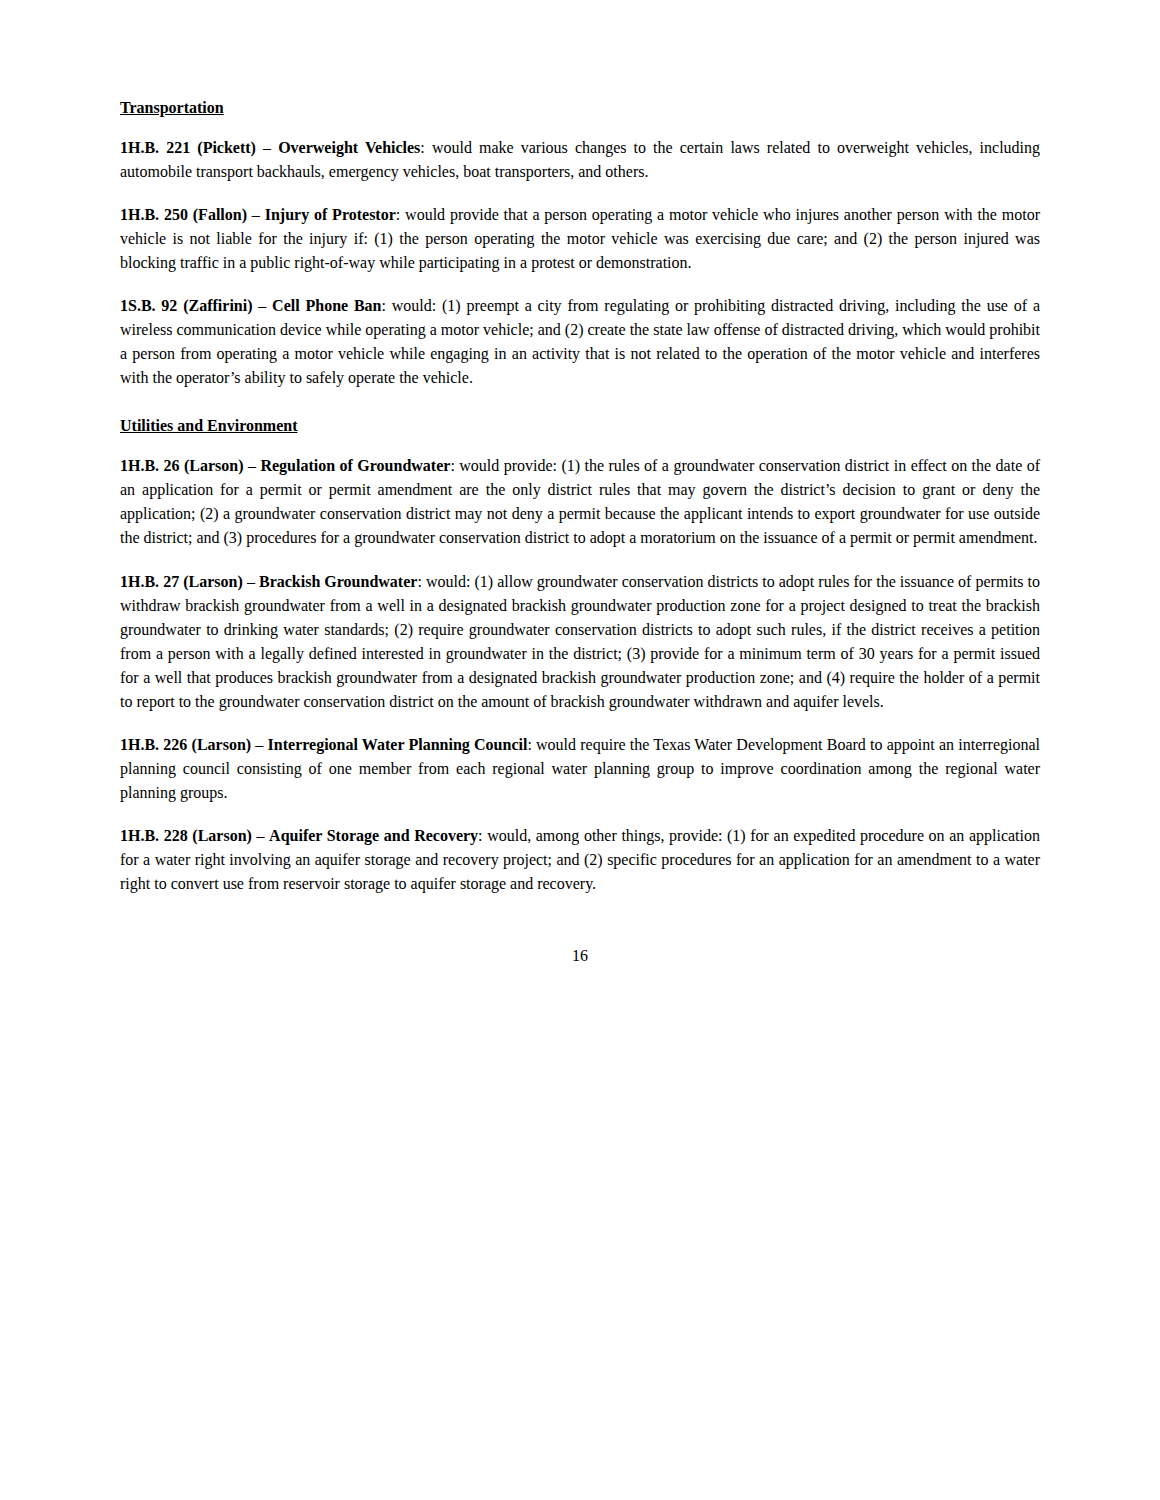Transportation
1H.B. 221 (Pickett) – Overweight Vehicles: would make various changes to the certain laws related to overweight vehicles, including automobile transport backhauls, emergency vehicles, boat transporters, and others.
1H.B. 250 (Fallon) – Injury of Protestor: would provide that a person operating a motor vehicle who injures another person with the motor vehicle is not liable for the injury if: (1) the person operating the motor vehicle was exercising due care; and (2) the person injured was blocking traffic in a public right-of-way while participating in a protest or demonstration.
1S.B. 92 (Zaffirini) – Cell Phone Ban: would: (1) preempt a city from regulating or prohibiting distracted driving, including the use of a wireless communication device while operating a motor vehicle; and (2) create the state law offense of distracted driving, which would prohibit a person from operating a motor vehicle while engaging in an activity that is not related to the operation of the motor vehicle and interferes with the operator’s ability to safely operate the vehicle.
Utilities and Environment
1H.B. 26 (Larson) – Regulation of Groundwater: would provide: (1) the rules of a groundwater conservation district in effect on the date of an application for a permit or permit amendment are the only district rules that may govern the district’s decision to grant or deny the application; (2) a groundwater conservation district may not deny a permit because the applicant intends to export groundwater for use outside the district; and (3) procedures for a groundwater conservation district to adopt a moratorium on the issuance of a permit or permit amendment.
1H.B. 27 (Larson) – Brackish Groundwater: would: (1) allow groundwater conservation districts to adopt rules for the issuance of permits to withdraw brackish groundwater from a well in a designated brackish groundwater production zone for a project designed to treat the brackish groundwater to drinking water standards; (2) require groundwater conservation districts to adopt such rules, if the district receives a petition from a person with a legally defined interested in groundwater in the district; (3) provide for a minimum term of 30 years for a permit issued for a well that produces brackish groundwater from a designated brackish groundwater production zone; and (4) require the holder of a permit to report to the groundwater conservation district on the amount of brackish groundwater withdrawn and aquifer levels.
1H.B. 226 (Larson) – Interregional Water Planning Council: would require the Texas Water Development Board to appoint an interregional planning council consisting of one member from each regional water planning group to improve coordination among the regional water planning groups.
1H.B. 228 (Larson) – Aquifer Storage and Recovery: would, among other things, provide: (1) for an expedited procedure on an application for a water right involving an aquifer storage and recovery project; and (2) specific procedures for an application for an amendment to a water right to convert use from reservoir storage to aquifer storage and recovery.
16